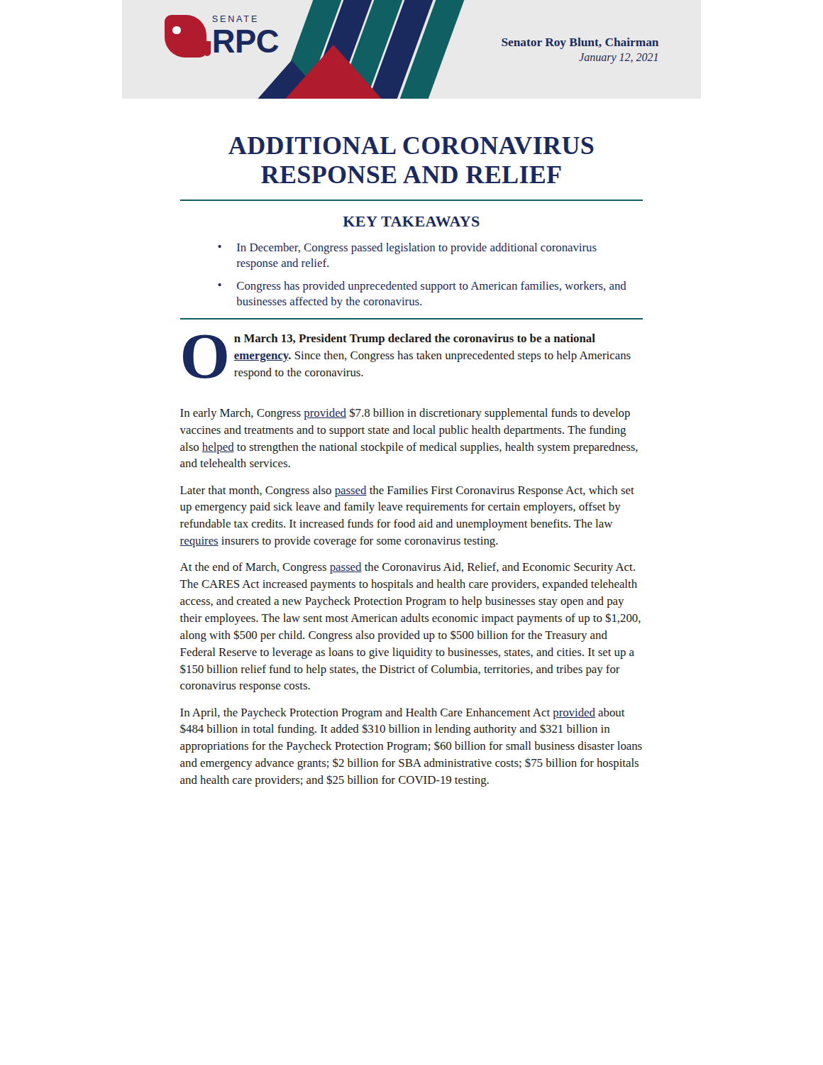SENATE RPC
Senator Roy Blunt, Chairman
January 12, 2021
ADDITIONAL CORONAVIRUS
RESPONSE AND RELIEF
KEY TAKEAWAYS
In December, Congress passed legislation to provide additional coronavirus response and relief.
Congress has provided unprecedented support to American families, workers, and businesses affected by the coronavirus.
On March 13, President Trump declared the coronavirus to be a national emergency. Since then, Congress has taken unprecedented steps to help Americans respond to the coronavirus.
In early March, Congress provided $7.8 billion in discretionary supplemental funds to develop vaccines and treatments and to support state and local public health departments. The funding also helped to strengthen the national stockpile of medical supplies, health system preparedness, and telehealth services.
Later that month, Congress also passed the Families First Coronavirus Response Act, which set up emergency paid sick leave and family leave requirements for certain employers, offset by refundable tax credits. It increased funds for food aid and unemployment benefits. The law requires insurers to provide coverage for some coronavirus testing.
At the end of March, Congress passed the Coronavirus Aid, Relief, and Economic Security Act. The CARES Act increased payments to hospitals and health care providers, expanded telehealth access, and created a new Paycheck Protection Program to help businesses stay open and pay their employees. The law sent most American adults economic impact payments of up to $1,200, along with $500 per child. Congress also provided up to $500 billion for the Treasury and Federal Reserve to leverage as loans to give liquidity to businesses, states, and cities. It set up a $150 billion relief fund to help states, the District of Columbia, territories, and tribes pay for coronavirus response costs.
In April, the Paycheck Protection Program and Health Care Enhancement Act provided about $484 billion in total funding. It added $310 billion in lending authority and $321 billion in appropriations for the Paycheck Protection Program; $60 billion for small business disaster loans and emergency advance grants; $2 billion for SBA administrative costs; $75 billion for hospitals and health care providers; and $25 billion for COVID-19 testing.